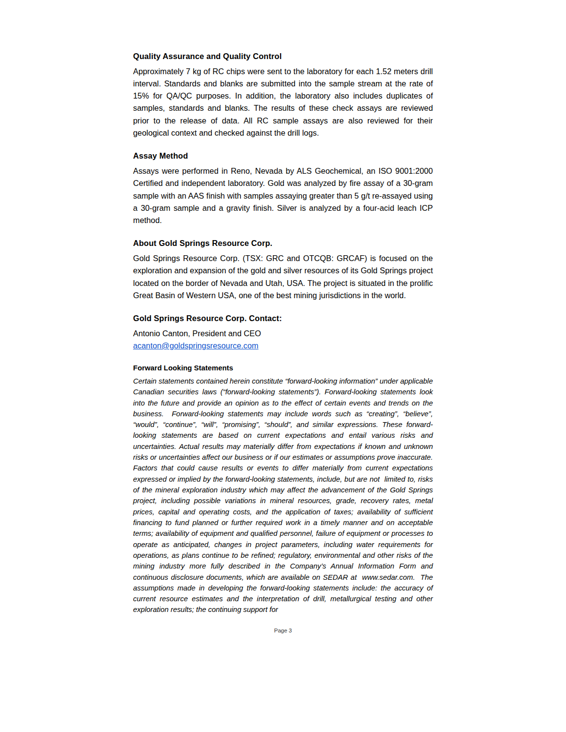Quality Assurance and Quality Control
Approximately 7 kg of RC chips were sent to the laboratory for each 1.52 meters drill interval. Standards and blanks are submitted into the sample stream at the rate of 15% for QA/QC purposes. In addition, the laboratory also includes duplicates of samples, standards and blanks. The results of these check assays are reviewed prior to the release of data. All RC sample assays are also reviewed for their geological context and checked against the drill logs.
Assay Method
Assays were performed in Reno, Nevada by ALS Geochemical, an ISO 9001:2000 Certified and independent laboratory. Gold was analyzed by fire assay of a 30-gram sample with an AAS finish with samples assaying greater than 5 g/t re-assayed using a 30-gram sample and a gravity finish. Silver is analyzed by a four-acid leach ICP method.
About Gold Springs Resource Corp.
Gold Springs Resource Corp. (TSX: GRC and OTCQB: GRCAF) is focused on the exploration and expansion of the gold and silver resources of its Gold Springs project located on the border of Nevada and Utah, USA. The project is situated in the prolific Great Basin of Western USA, one of the best mining jurisdictions in the world.
Gold Springs Resource Corp. Contact:
Antonio Canton, President and CEO
acanton@goldspringsresource.com
Forward Looking Statements
Certain statements contained herein constitute “forward-looking information” under applicable Canadian securities laws (“forward-looking statements”). Forward-looking statements look into the future and provide an opinion as to the effect of certain events and trends on the business. Forward-looking statements may include words such as “creating”, “believe”, “would”, “continue”, “will”, “promising”, “should”, and similar expressions. These forward-looking statements are based on current expectations and entail various risks and uncertainties. Actual results may materially differ from expectations if known and unknown risks or uncertainties affect our business or if our estimates or assumptions prove inaccurate. Factors that could cause results or events to differ materially from current expectations expressed or implied by the forward-looking statements, include, but are not limited to, risks of the mineral exploration industry which may affect the advancement of the Gold Springs project, including possible variations in mineral resources, grade, recovery rates, metal prices, capital and operating costs, and the application of taxes; availability of sufficient financing to fund planned or further required work in a timely manner and on acceptable terms; availability of equipment and qualified personnel, failure of equipment or processes to operate as anticipated, changes in project parameters, including water requirements for operations, as plans continue to be refined; regulatory, environmental and other risks of the mining industry more fully described in the Company’s Annual Information Form and continuous disclosure documents, which are available on SEDAR at www.sedar.com. The assumptions made in developing the forward-looking statements include: the accuracy of current resource estimates and the interpretation of drill, metallurgical testing and other exploration results; the continuing support for
Page 3